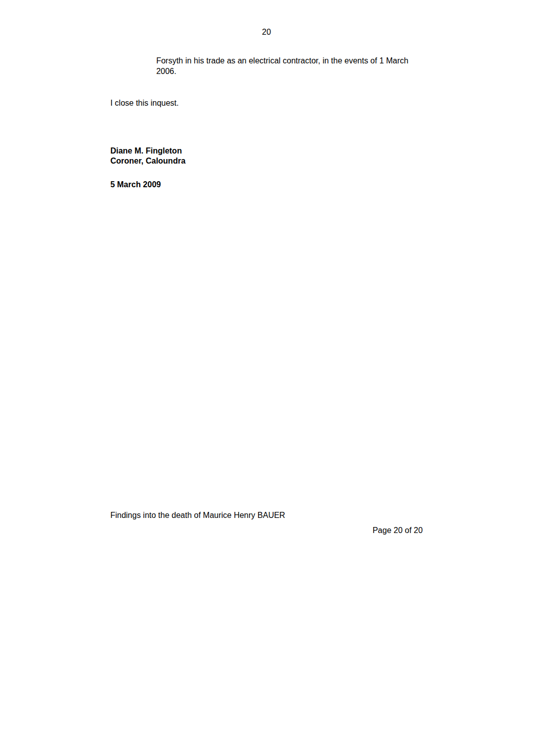20
Forsyth in his trade as an electrical contractor, in the events of 1 March 2006.
I close this inquest.
Diane M. Fingleton
Coroner, Caloundra
5 March 2009
Findings into the death of Maurice Henry BAUER
Page 20 of 20